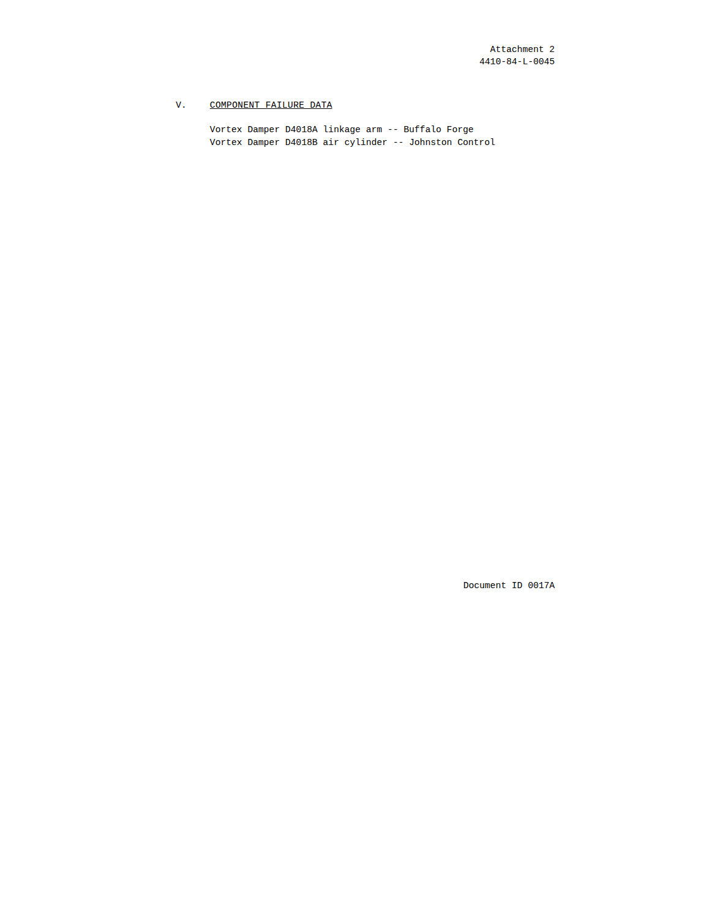Attachment 2
4410-84-L-0045
V. COMPONENT FAILURE DATA
Vortex Damper D4018A linkage arm -- Buffalo Forge
Vortex Damper D4018B air cylinder -- Johnston Control
Document ID 0017A